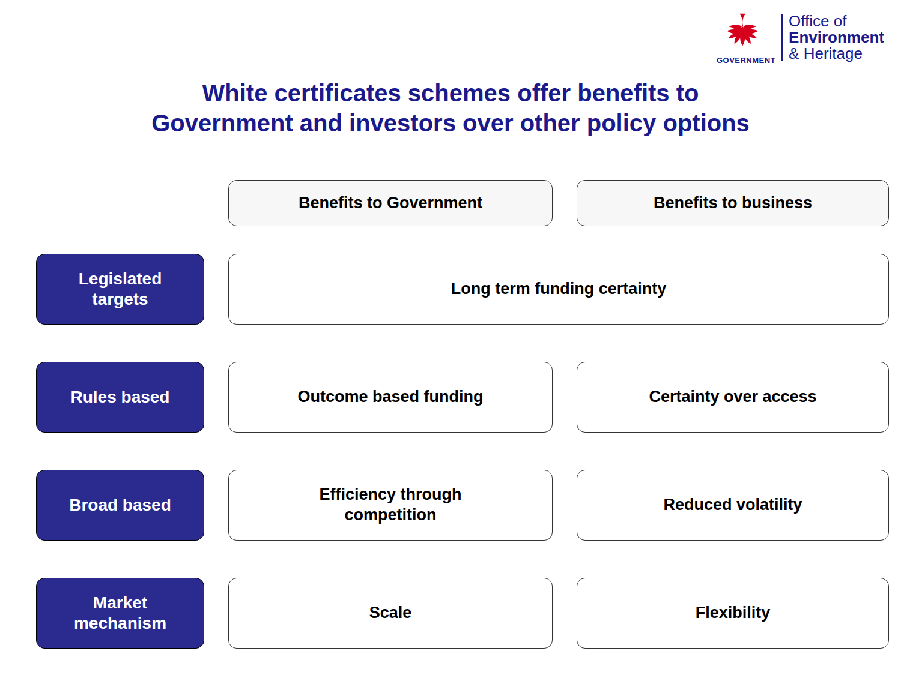GOVERNMENT
Office of Environment & Heritage
White certificates schemes offer benefits to
Government and investors over other policy options
Benefits to Government
Benefits to business
Legislated
targets
Long term funding certainty
Rules based
Outcome based funding
Certainty over access
Broad based
Efficiency through
competition
Reduced volatility
Market
mechanism
Scale
Flexibility